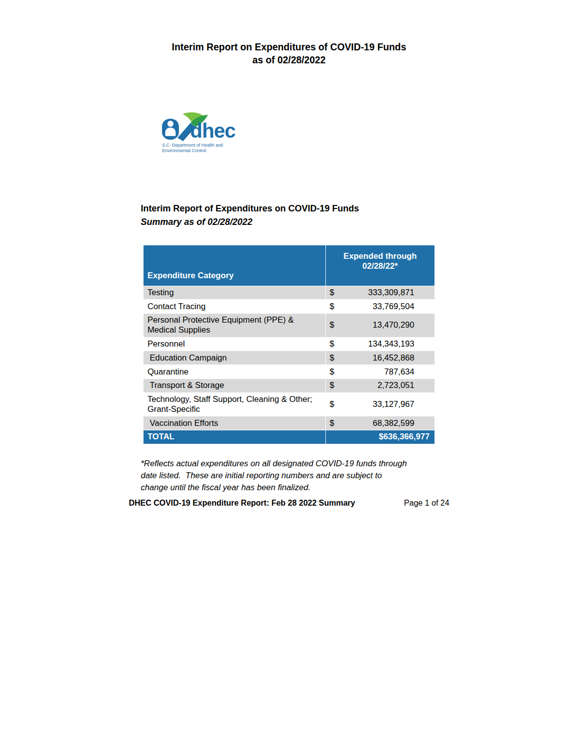Interim Report on Expenditures of COVID-19 Funds
as of 02/28/2022
dhec S.C. Department of Health and Environmental Control
Interim Report of Expenditures on COVID-19 Funds
Summary as of 02/28/2022
| Expenditure Category | Expended through 02/28/22* |
| --- | --- |
| Testing | $ 333,309,871 |
| Contact Tracing | $ 33,769,504 |
| Personal Protective Equipment (PPE) & Medical Supplies | $ 13,470,290 |
| Personnel | $ 134,343,193 |
| Education Campaign | $ 16,452,868 |
| Quarantine | $ 787,634 |
| Transport & Storage | $ 2,723,051 |
| Technology, Staff Support, Cleaning & Other; Grant-Specific | $ 33,127,967 |
| Vaccination Efforts | $ 68,382,599 |
| TOTAL | $636,366,977 |
*Reflects actual expenditures on all designated COVID-19 funds through date listed. These are initial reporting numbers and are subject to change until the fiscal year has been finalized.
DHEC COVID-19 Expenditure Report: Feb 28 2022 Summary
Page 1 of 24